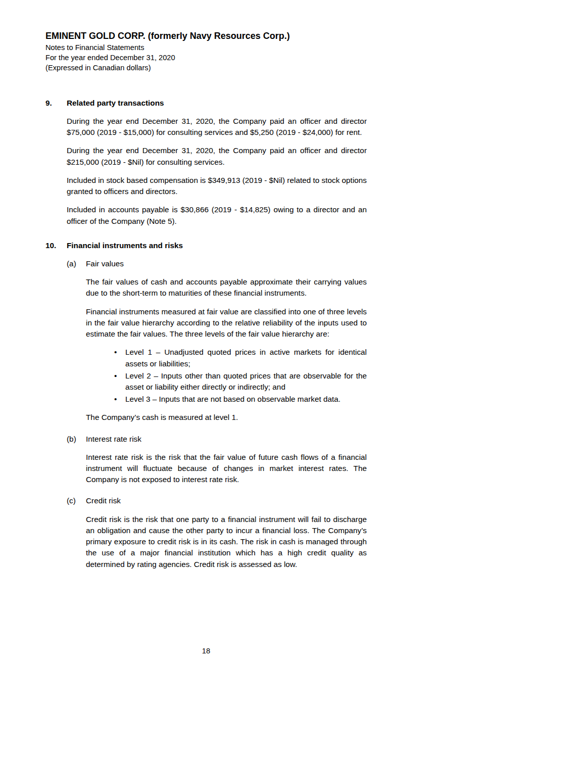EMINENT GOLD CORP. (formerly Navy Resources Corp.)
Notes to Financial Statements
For the year ended December 31, 2020
(Expressed in Canadian dollars)
Related party transactions
During the year end December 31, 2020, the Company paid an officer and director $75,000 (2019 - $15,000) for consulting services and $5,250 (2019 - $24,000) for rent.
During the year end December 31, 2020, the Company paid an officer and director $215,000 (2019 - $Nil) for consulting services.
Included in stock based compensation is $349,913 (2019 - $Nil) related to stock options granted to officers and directors.
Included in accounts payable is $30,866 (2019 - $14,825) owing to a director and an officer of the Company (Note 5).
Financial instruments and risks
Fair values
The fair values of cash and accounts payable approximate their carrying values due to the short-term to maturities of these financial instruments.
Financial instruments measured at fair value are classified into one of three levels in the fair value hierarchy according to the relative reliability of the inputs used to estimate the fair values. The three levels of the fair value hierarchy are:
Level 1 – Unadjusted quoted prices in active markets for identical assets or liabilities;
Level 2 – Inputs other than quoted prices that are observable for the asset or liability either directly or indirectly; and
Level 3 – Inputs that are not based on observable market data.
The Company’s cash is measured at level 1.
Interest rate risk
Interest rate risk is the risk that the fair value of future cash flows of a financial instrument will fluctuate because of changes in market interest rates. The Company is not exposed to interest rate risk.
Credit risk
Credit risk is the risk that one party to a financial instrument will fail to discharge an obligation and cause the other party to incur a financial loss. The Company’s primary exposure to credit risk is in its cash. The risk in cash is managed through the use of a major financial institution which has a high credit quality as determined by rating agencies. Credit risk is assessed as low.
18